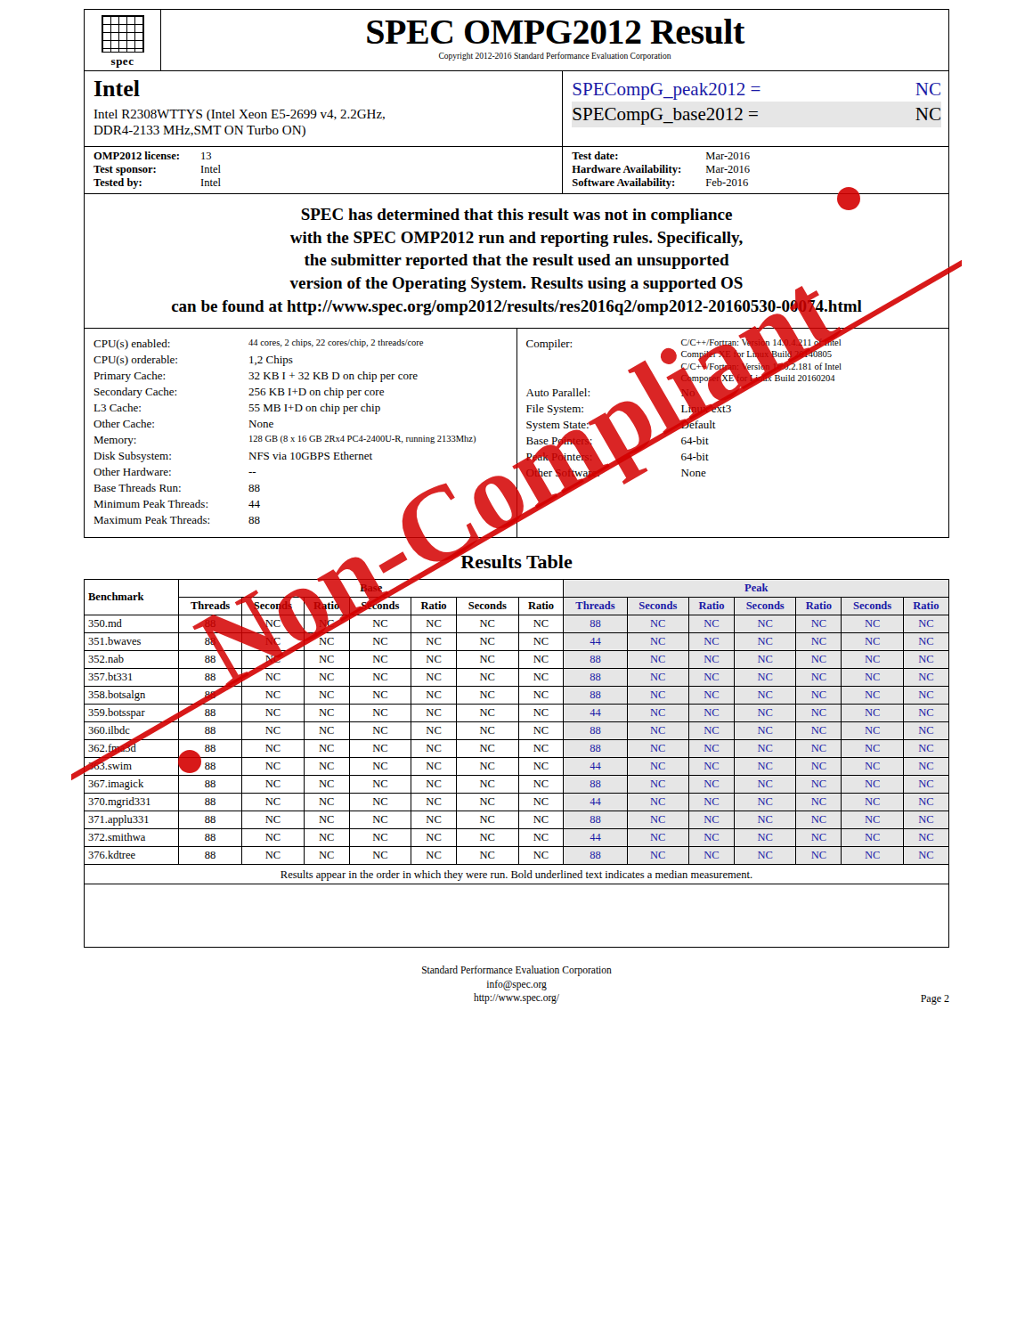spec
SPEC OMPG2012 Result
Copyright 2012-2016 Standard Performance Evaluation Corporation
Intel
Intel R2308WTTYS (Intel Xeon E5-2699 v4, 2.2GHz,
DDR4-2133 MHz,SMT ON Turbo ON)
SPECompG_peak2012 = NC
SPECompG_base2012 = NC
OMP2012 license:
13
Test sponsor:
Intel
Tested by:
Intel
Test date:
Mar-2016
Hardware Availability:
Mar-2016
Software Availability:
Feb-2016
SPEC has determined that this result was not in compliance
with the SPEC OMP2012 run and reporting rules. Specifically,
the submitter reported that the result used an unsupported
version of the Operating System. Results using a supported OS
can be found at http://www.spec.org/omp2012/results/res2016q2/omp2012-20160530-00074.html
| CPU(s) enabled: | 44 cores, 2 chips, 22 cores/chip, 2 threads/core |
| CPU(s) orderable: | 1,2 Chips |
| Primary Cache: | 32 KB I + 32 KB D on chip per core |
| Secondary Cache: | 256 KB I+D on chip per core |
| L3 Cache: | 55 MB I+D on chip per chip |
| Other Cache: | None |
| Memory: | 128 GB (8 x 16 GB 2Rx4 PC4-2400U-R, running 2133Mhz) |
| Disk Subsystem: | NFS via 10GBPS Ethernet |
| Other Hardware: | -- |
| Base Threads Run: | 88 |
| Minimum Peak Threads: | 44 |
| Maximum Peak Threads: | 88 |
| Compiler: | C/C++/Fortran: Version 14.0.4.211 of Intel Compiler XE for Linux Build 20140805 C/C++/Fortran: Version 16.0.2.181 of Intel Composer XE for Linux Build 20160204 |
| Auto Parallel: | No |
| File System: | Linux ext3 |
| System State: | Default |
| Base Pointers: | 64-bit |
| Peak Pointers: | 64-bit |
| Other Software: | None |
Results Table
| Benchmark | Base | Peak |
| --- | --- | --- |
| Threads | Seconds | Ratio | Seconds | Ratio | Seconds | Ratio | Threads | Seconds | Ratio | Seconds | Ratio | Seconds | Ratio |
| 350.md | 88 | NC | NC | NC | NC | NC | NC | 88 | NC | NC | NC | NC | NC | NC |
| 351.bwaves | 88 | NC | NC | NC | NC | NC | NC | 44 | NC | NC | NC | NC | NC | NC |
| 352.nab | 88 | NC | NC | NC | NC | NC | NC | 88 | NC | NC | NC | NC | NC | NC |
| 357.bt331 | 88 | NC | NC | NC | NC | NC | NC | 88 | NC | NC | NC | NC | NC | NC |
| 358.botsalgn | 88 | NC | NC | NC | NC | NC | NC | 88 | NC | NC | NC | NC | NC | NC |
| 359.botsspar | 88 | NC | NC | NC | NC | NC | NC | 44 | NC | NC | NC | NC | NC | NC |
| 360.ilbdc | 88 | NC | NC | NC | NC | NC | NC | 88 | NC | NC | NC | NC | NC | NC |
| 362.fma3d | 88 | NC | NC | NC | NC | NC | NC | 88 | NC | NC | NC | NC | NC | NC |
| 363.swim | 88 | NC | NC | NC | NC | NC | NC | 44 | NC | NC | NC | NC | NC | NC |
| 367.imagick | 88 | NC | NC | NC | NC | NC | NC | 88 | NC | NC | NC | NC | NC | NC |
| 370.mgrid331 | 88 | NC | NC | NC | NC | NC | NC | 44 | NC | NC | NC | NC | NC | NC |
| 371.applu331 | 88 | NC | NC | NC | NC | NC | NC | 88 | NC | NC | NC | NC | NC | NC |
| 372.smithwa | 88 | NC | NC | NC | NC | NC | NC | 44 | NC | NC | NC | NC | NC | NC |
| 376.kdtree | 88 | NC | NC | NC | NC | NC | NC | 88 | NC | NC | NC | NC | NC | NC |
Results appear in the order in which they were run. Bold underlined text indicates a median measurement.
Standard Performance Evaluation Corporation
info@spec.org
http://www.spec.org/
Page 2
Non-Compliant